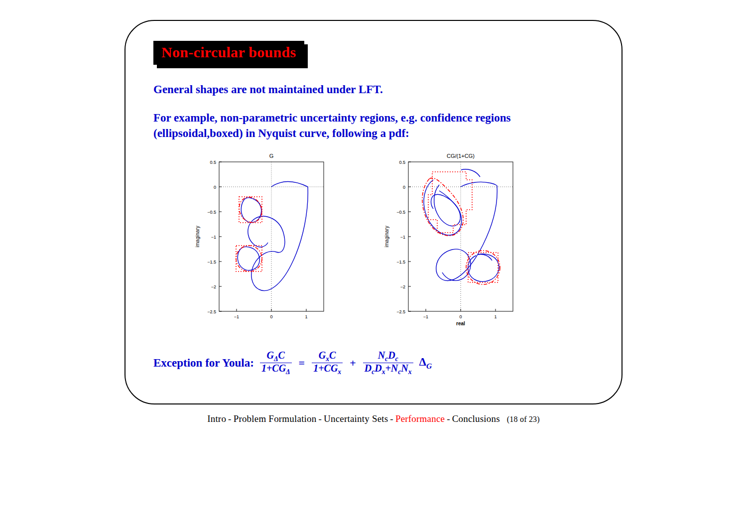Non-circular bounds
General shapes are not maintained under LFT.
For example, non-parametric uncertainty regions, e.g. confidence regions (ellipsoidal,boxed) in Nyquist curve, following a pdf:
G 0.5 0 −0.5 −1 −1.5 −2 −2.5 −1 0 1 imaginary CG/(1+CG) 0.5 0 −0.5 −1 −1.5 −2 −2.5 −1 0 1 real imaginary
Exception for Youla: GΔC 1+CGΔ = GxC 1+CGx + NcDc DcDx+NcNx ΔG
Intro-Problem Formulation-Uncertainty Sets-Performance-Conclusions(18 of 23)